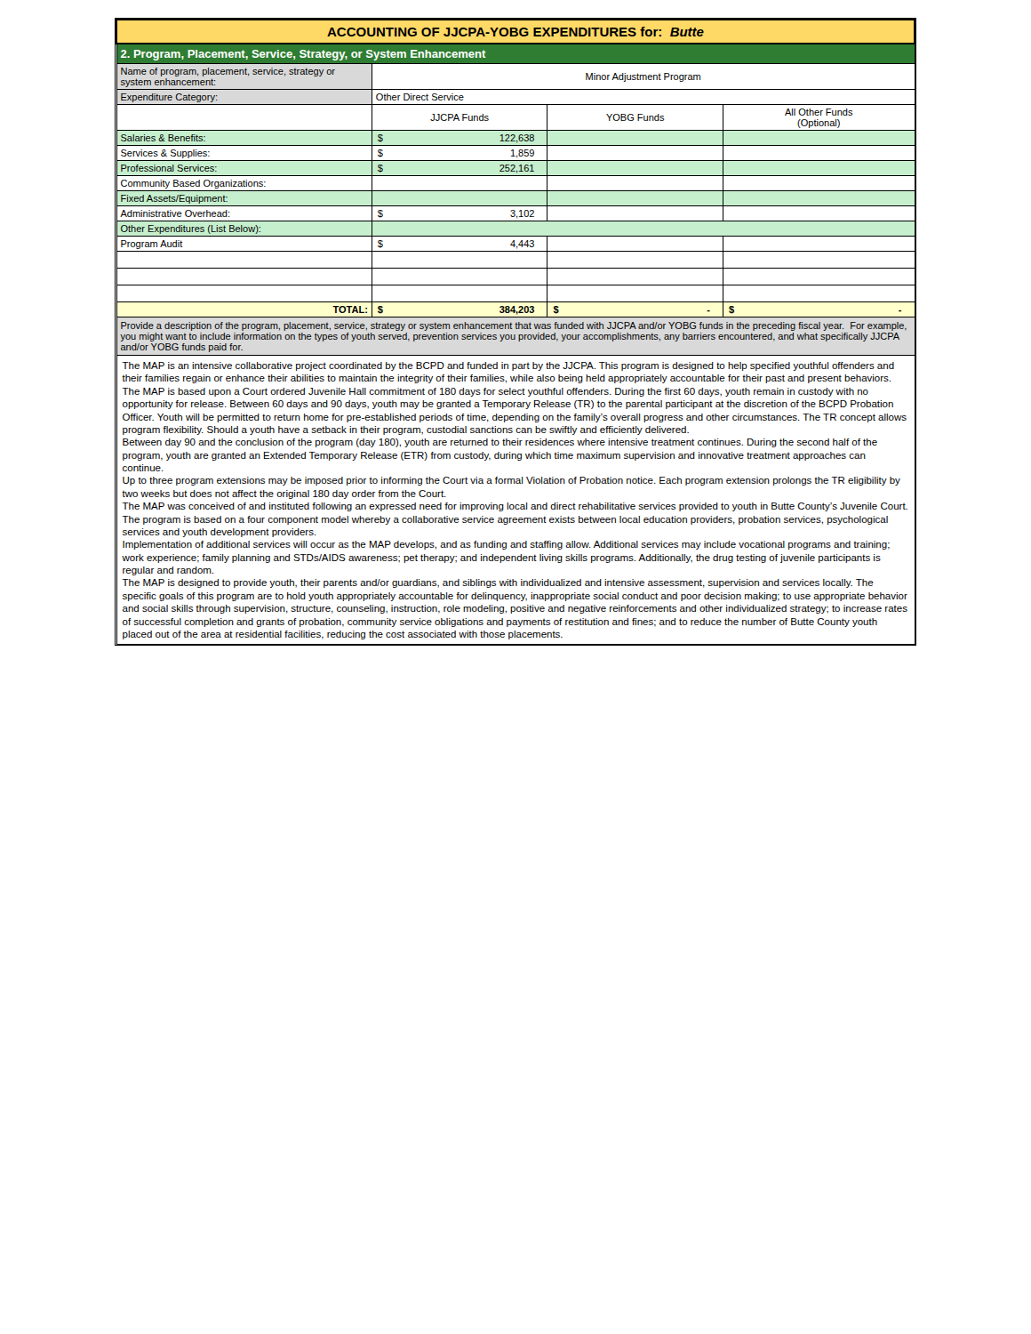| ACCOUNTING OF JJCPA-YOBG EXPENDITURES for: Butte |
| 2. Program, Placement, Service, Strategy, or System Enhancement |
| Name of program, placement, service, strategy or system enhancement: | Minor Adjustment Program |
| Expenditure Category: | Other Direct Service |
| | JJCPA Funds | YOBG Funds | All Other Funds (Optional) |
| Salaries & Benefits: | $ 122,638 | | |
| Services & Supplies: | $ 1,859 | | |
| Professional Services: | $ 252,161 | | |
| Community Based Organizations: | | | |
| Fixed Assets/Equipment: | | | |
| Administrative Overhead: | $ 3,102 | | |
| Other Expenditures (List Below): | |
| Program Audit | $ 4,443 | | |
| TOTAL: | $ 384,203 | $ - | $ - |
| Provide a description of the program, placement, service, strategy or system enhancement that was funded with JJCPA and/or YOBG funds in the preceding fiscal year. For example, you might want to include information on the types of youth served, prevention services you provided, your accomplishments, any barriers encountered, and what specifically JJCPA and/or YOBG funds paid for. |
| The MAP is an intensive collaborative project coordinated by the BCPD and funded in part by the JJCPA. This program is designed to help specified youthful offenders and their families regain or enhance their abilities to maintain the integrity of their families, while also being held appropriately accountable for their past and present behaviors. The MAP is based upon a Court ordered Juvenile Hall commitment of 180 days for select youthful offenders. During the first 60 days, youth remain in custody with no opportunity for release. Between 60 days and 90 days, youth may be granted a Temporary Release (TR) to the parental participant at the discretion of the BCPD Probation Officer. Youth will be permitted to return home for pre-established periods of time, depending on the family’s overall progress and other circumstances. The TR concept allows program flexibility. Should a youth have a setback in their program, custodial sanctions can be swiftly and efficiently delivered. Between day 90 and the conclusion of the program (day 180), youth are returned to their residences where intensive treatment continues. During the second half of the program, youth are granted an Extended Temporary Release (ETR) from custody, during which time maximum supervision and innovative treatment approaches can continue. Up to three program extensions may be imposed prior to informing the Court via a formal Violation of Probation notice. Each program extension prolongs the TR eligibility by two weeks but does not affect the original 180 day order from the Court. The MAP was conceived of and instituted following an expressed need for improving local and direct rehabilitative services provided to youth in Butte County’s Juvenile Court. The program is based on a four component model whereby a collaborative service agreement exists between local education providers, probation services, psychological services and youth development providers. Implementation of additional services will occur as the MAP develops, and as funding and staffing allow. Additional services may include vocational programs and training; work experience; family planning and STDs/AIDS awareness; pet therapy; and independent living skills programs. Additionally, the drug testing of juvenile participants is regular and random. The MAP is designed to provide youth, their parents and/or guardians, and siblings with individualized and intensive assessment, supervision and services locally. The specific goals of this program are to hold youth appropriately accountable for delinquency, inappropriate social conduct and poor decision making; to use appropriate behavior and social skills through supervision, structure, counseling, instruction, role modeling, positive and negative reinforcements and other individualized strategy; to increase rates of successful completion and grants of probation, community service obligations and payments of restitution and fines; and to reduce the number of Butte County youth placed out of the area at residential facilities, reducing the cost associated with those placements. |